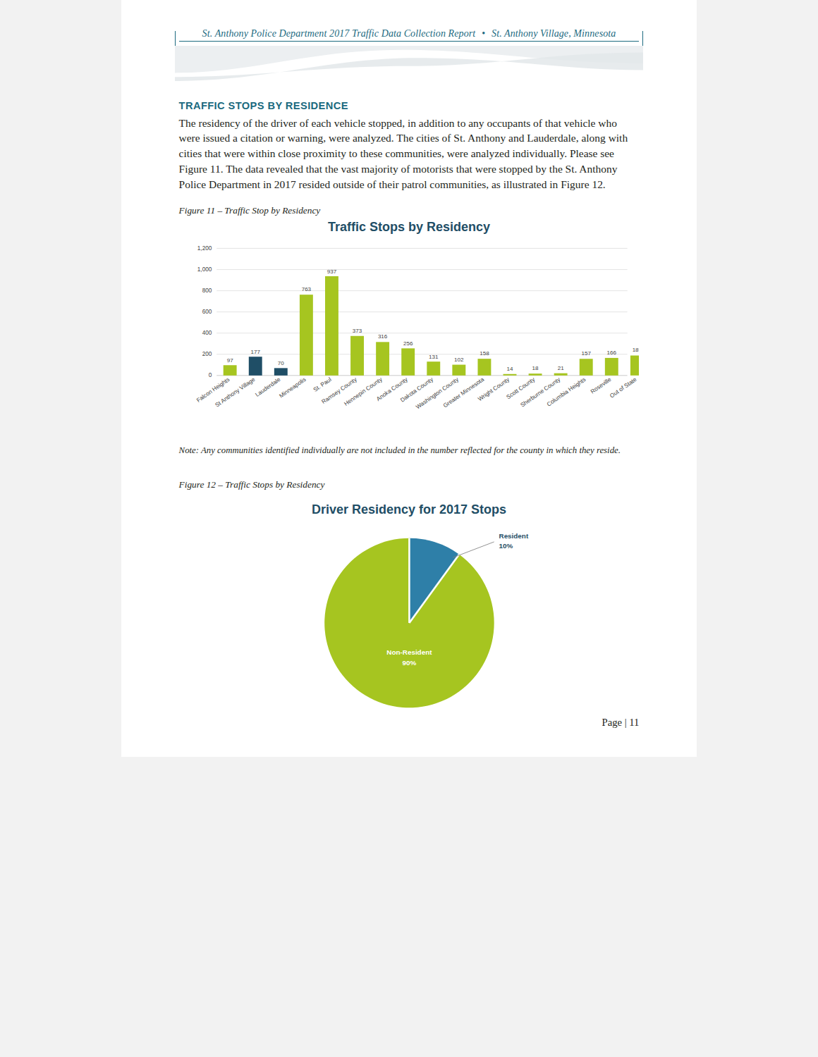St. Anthony Police Department 2017 Traffic Data Collection Report • St. Anthony Village, Minnesota
Traffic Stops by Residence
The residency of the driver of each vehicle stopped, in addition to any occupants of that vehicle who were issued a citation or warning, were analyzed. The cities of St. Anthony and Lauderdale, along with cities that were within close proximity to these communities, were analyzed individually. Please see Figure 11. The data revealed that the vast majority of motorists that were stopped by the St. Anthony Police Department in 2017 resided outside of their patrol communities, as illustrated in Figure 12.
Figure 11 – Traffic Stop by Residency
Traffic Stops by Residency
0 200 400 600 800 1,000 1,200 97 177 70 763 937 373 316 256 131 102 158 14 18 21 157 166 189 Falcon Heights St Anthony Village Lauderdale Minneapolis St. Paul Ramsey County Hennepin County Anoka County Dakota County Washington County Greater Minnesota Wright County Scott County Sherburne County Columbia Heights Roseville Out of State
Note: Any communities identified individually are not included in the number reflected for the county in which they reside.
Figure 12 – Traffic Stops by Residency
Driver Residency for 2017 Stops
Resident 10% Non-Resident 90%
Page | 11